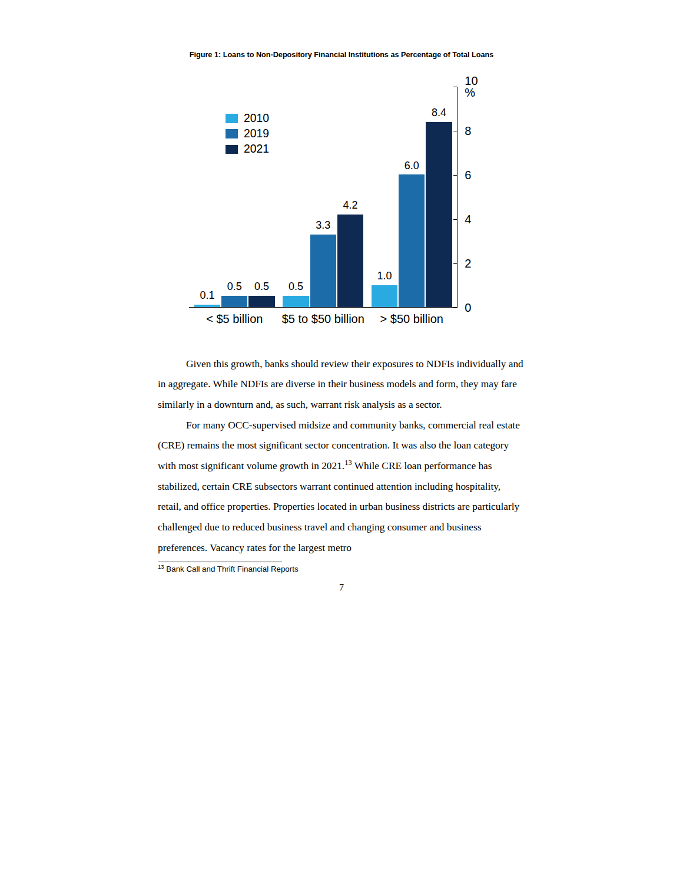Figure 1: Loans to Non-Depository Financial Institutions as Percentage of Total Loans
0.1
0.5
0.5
< $5 billion
0.5
3.3
4.2
$5 to $50 billion
1.0
6.0
8.4
> $50 billion
10 %
8
6
4
2
0
2010
2019
2021
Given this growth, banks should review their exposures to NDFIs individually and in aggregate. While NDFIs are diverse in their business models and form, they may fare similarly in a downturn and, as such, warrant risk analysis as a sector.
For many OCC-supervised midsize and community banks, commercial real estate (CRE) remains the most significant sector concentration. It was also the loan category with most significant volume growth in 2021.13 While CRE loan performance has stabilized, certain CRE subsectors warrant continued attention including hospitality, retail, and office properties. Properties located in urban business districts are particularly challenged due to reduced business travel and changing consumer and business preferences. Vacancy rates for the largest metro
13 Bank Call and Thrift Financial Reports
7